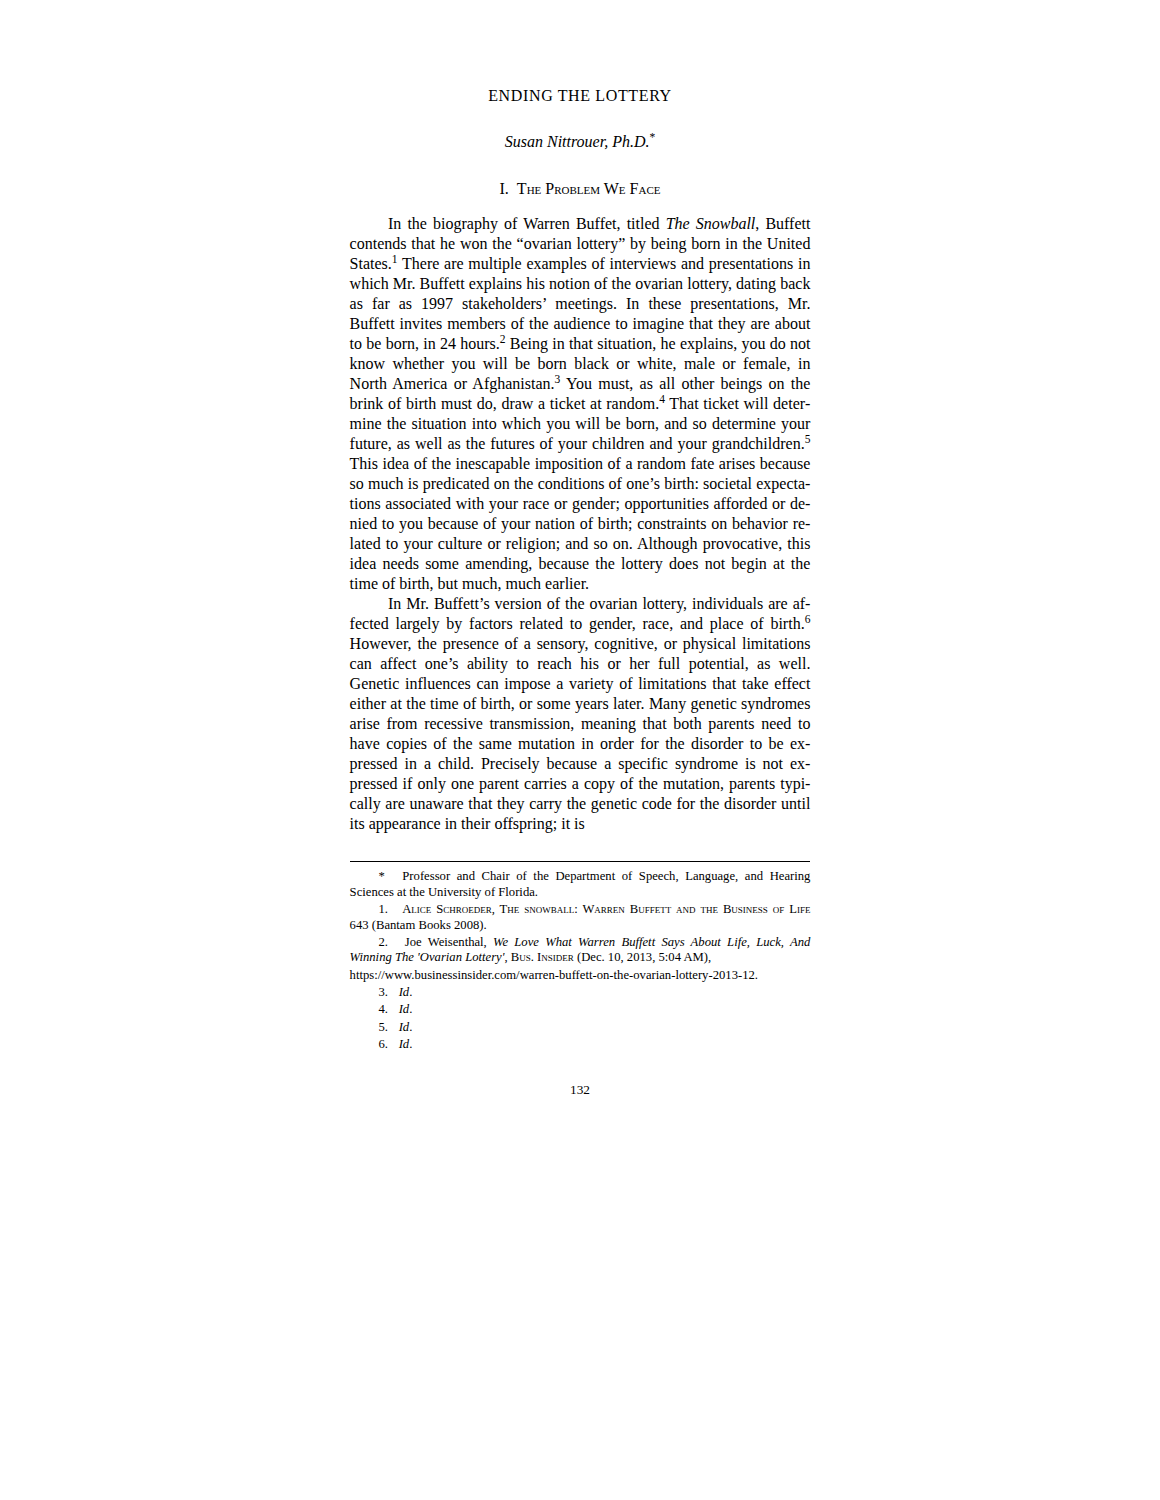Ending the Lottery
Susan Nittrouer, Ph.D.*
I. The Problem We Face
In the biography of Warren Buffet, titled The Snowball, Buffett contends that he won the “ovarian lottery” by being born in the United States.1 There are multiple examples of interviews and presentations in which Mr. Buffett explains his notion of the ovarian lottery, dating back as far as 1997 stakeholders’ meetings. In these presentations, Mr. Buffett invites members of the audience to imagine that they are about to be born, in 24 hours.2 Being in that situation, he explains, you do not know whether you will be born black or white, male or female, in North America or Afghanistan.3 You must, as all other beings on the brink of birth must do, draw a ticket at random.4 That ticket will determine the situation into which you will be born, and so determine your future, as well as the futures of your children and your grandchildren.5 This idea of the inescapable imposition of a random fate arises because so much is predicated on the conditions of one’s birth: societal expectations associated with your race or gender; opportunities afforded or denied to you because of your nation of birth; constraints on behavior related to your culture or religion; and so on. Although provocative, this idea needs some amending, because the lottery does not begin at the time of birth, but much, much earlier.
In Mr. Buffett’s version of the ovarian lottery, individuals are affected largely by factors related to gender, race, and place of birth.6 However, the presence of a sensory, cognitive, or physical limitations can affect one’s ability to reach his or her full potential, as well. Genetic influences can impose a variety of limitations that take effect either at the time of birth, or some years later. Many genetic syndromes arise from recessive transmission, meaning that both parents need to have copies of the same mutation in order for the disorder to be expressed in a child. Precisely because a specific syndrome is not expressed if only one parent carries a copy of the mutation, parents typically are unaware that they carry the genetic code for the disorder until its appearance in their offspring; it is
* Professor and Chair of the Department of Speech, Language, and Hearing Sciences at the University of Florida.
1. Alice Schroeder, The snowball: Warren Buffett and the Business of Life 643 (Bantam Books 2008).
2. Joe Weisenthal, We Love What Warren Buffett Says About Life, Luck, And Winning The 'Ovarian Lottery', Bus. Insider (Dec. 10, 2013, 5:04 AM),
https://www.businessinsider.com/warren-buffett-on-the-ovarian-lottery-2013-12.
3. Id.
4. Id.
5. Id.
6. Id.
132